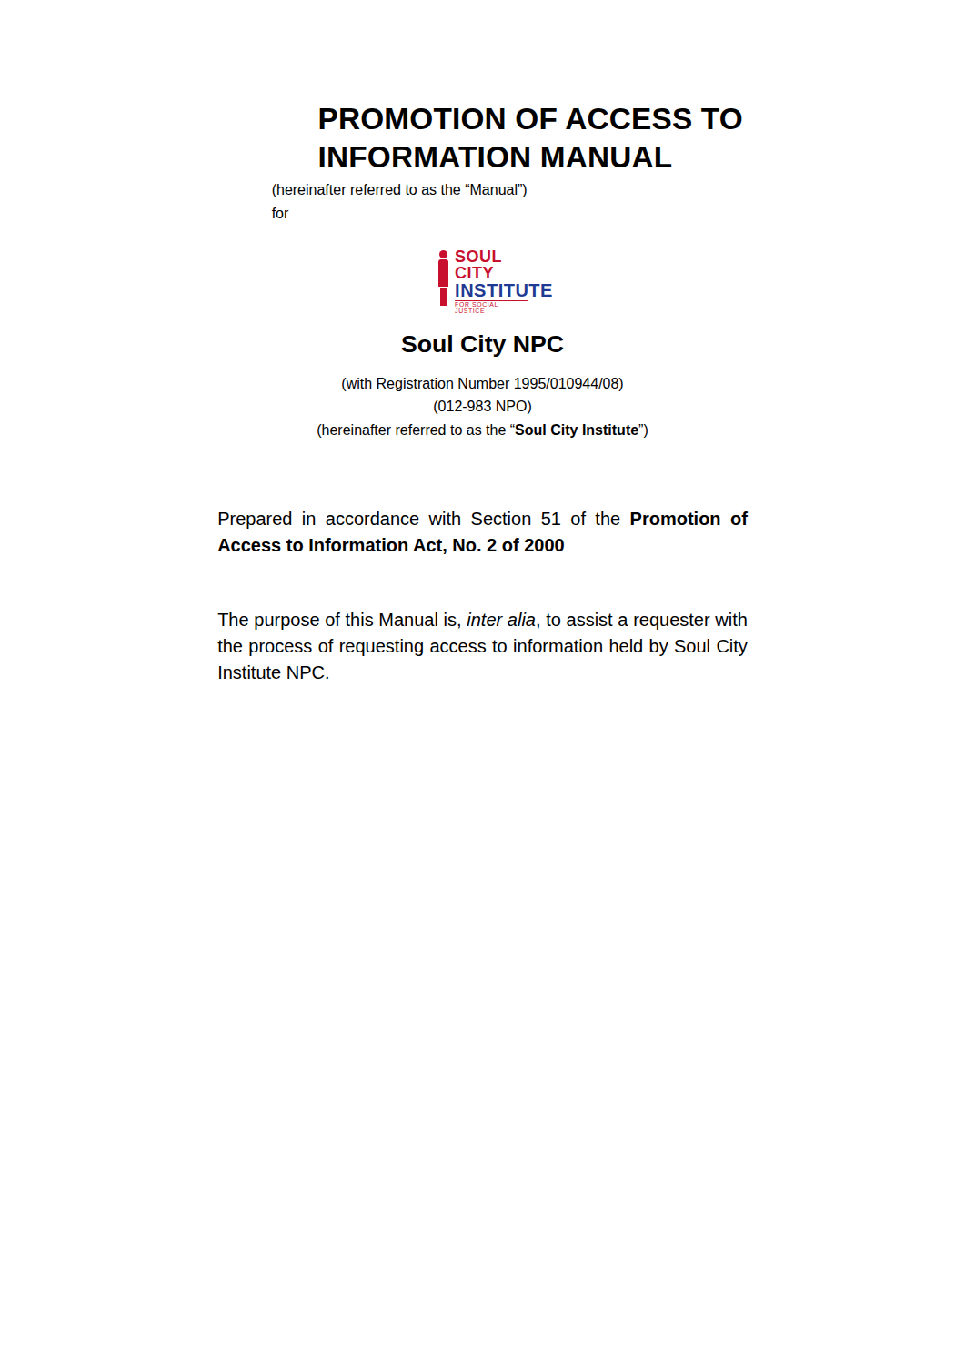PROMOTION OF ACCESS TO
INFORMATION MANUAL
(hereinafter referred to as the “Manual”)
for
SOUL CITY INSTITUTE FOR SOCIAL JUSTICE
Soul City NPC
(with Registration Number 1995/010944/08)
(012-983 NPO)
(hereinafter referred to as the “Soul City Institute”)
Prepared in accordance with Section 51 of the Promotion of Access to Information Act, No. 2 of 2000
The purpose of this Manual is, inter alia, to assist a requester with the process of requesting access to information held by Soul City Institute NPC.